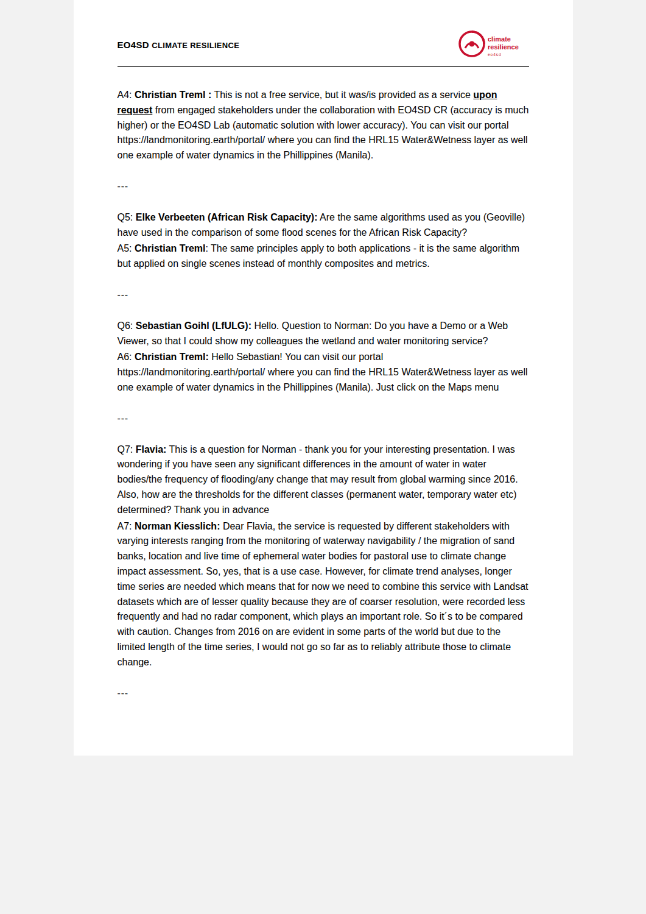EO4SD Climate resilience
climate resilience eo4sd
A4: Christian Treml : This is not a free service, but it was/is provided as a service upon request from engaged stakeholders under the collaboration with EO4SD CR (accuracy is much higher) or the EO4SD Lab (automatic solution with lower accuracy). You can visit our portal https://landmonitoring.earth/portal/ where you can find the HRL15 Water&Wetness layer as well one example of water dynamics in the Phillippines (Manila).
---
Q5: Elke Verbeeten (African Risk Capacity): Are the same algorithms used as you (Geoville) have used in the comparison of some flood scenes for the African Risk Capacity?
A5: Christian Treml: The same principles apply to both applications - it is the same algorithm but applied on single scenes instead of monthly composites and metrics.
---
Q6: Sebastian Goihl (LfULG): Hello. Question to Norman: Do you have a Demo or a Web Viewer, so that I could show my colleagues the wetland and water monitoring service?
A6: Christian Treml: Hello Sebastian! You can visit our portal https://landmonitoring.earth/portal/ where you can find the HRL15 Water&Wetness layer as well one example of water dynamics in the Phillippines (Manila). Just click on the Maps menu
---
Q7: Flavia: This is a question for Norman - thank you for your interesting presentation. I was wondering if you have seen any significant differences in the amount of water in water bodies/the frequency of flooding/any change that may result from global warming since 2016. Also, how are the thresholds for the different classes (permanent water, temporary water etc) determined? Thank you in advance
A7: Norman Kiesslich: Dear Flavia, the service is requested by different stakeholders with varying interests ranging from the monitoring of waterway navigability / the migration of sand banks, location and live time of ephemeral water bodies for pastoral use to climate change impact assessment. So, yes, that is a use case. However, for climate trend analyses, longer time series are needed which means that for now we need to combine this service with Landsat datasets which are of lesser quality because they are of coarser resolution, were recorded less frequently and had no radar component, which plays an important role. So it´s to be compared with caution. Changes from 2016 on are evident in some parts of the world but due to the limited length of the time series, I would not go so far as to reliably attribute those to climate change.
---